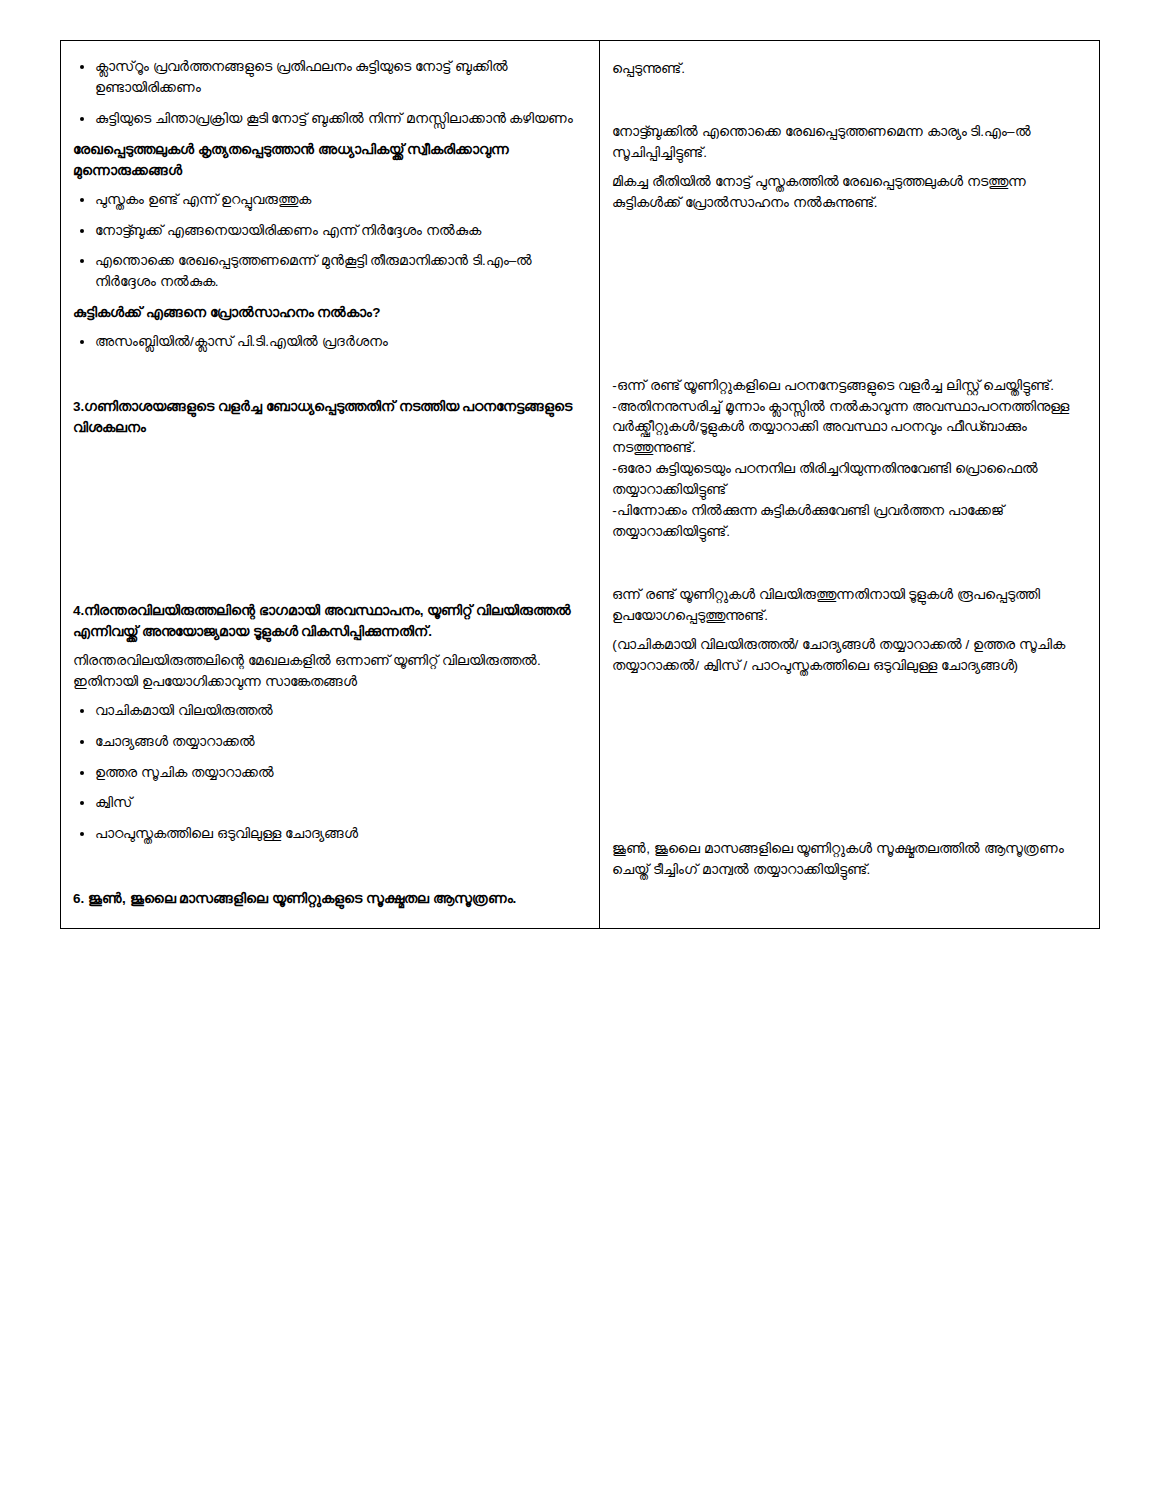| ക്ലാസ്‌റൂം പ്രവർത്തനങ്ങളുടെ പ്രതിഫലനം കുട്ടിയുടെ നോട്ട് ബുക്കിൽ ഉണ്ടായിരിക്കണം കുട്ടിയുടെ ചിന്താപ്രക്രിയ കൂടി നോട്ട് ബുക്കിൽ നിന്ന് മനസ്സിലാക്കാൻ കഴിയണം രേഖപ്പെടുത്തലുകൾ കൃത്യതപ്പെടുത്താൻ അധ്യാപികയ്ക്ക് സ്വീകരിക്കാവുന്ന മുന്നൊരുക്കങ്ങൾ പുസ്തകം ഉണ്ട് എന്ന് ഉറപ്പുവരുത്തുക നോട്ട്ബുക്ക് എങ്ങനെയായിരിക്കണം എന്ന് നിർദ്ദേശം നൽകുക എന്തൊക്കെ രേഖപ്പെടുത്തണമെന്ന് മുൻകൂട്ടി തീരുമാനിക്കാൻ ടി.എം–ൽ നിർദ്ദേശം നൽകുക. കുട്ടികൾക്ക് എങ്ങനെ പ്രോൽസാഹനം നൽകാം? അസംബ്ലിയിൽ/ക്ലാസ് പി.ടി.എയിൽ പ്രദർശനം 3.ഗണിതാശയങ്ങളുടെ വളർച്ച ബോധ്യപ്പെടുത്തതിന് നടത്തിയ പഠനനേട്ടങ്ങളുടെ വിശകലനം 4.നിരന്തരവിലയിരുത്തലിന്റെ ഭാഗമായി അവസ്ഥാപനം, യൂണിറ്റ് വിലയിരുത്തൽ എന്നിവയ്ക്ക് അനുയോജ്യമായ ടൂളുകൾ വികസിപ്പിക്കുന്നതിന്. നിരന്തരവിലയിരുത്തലിന്റെ മേഖലകളിൽ ഒന്നാണ് യൂണിറ്റ് വിലയിരുത്തൽ. ഇതിനായി ഉപയോഗിക്കാവുന്ന സാങ്കേതങ്ങൾ വാചികമായി വിലയിരുത്തൽ ചോദ്യങ്ങൾ തയ്യാറാക്കൽ ഉത്തര സൂചിക തയ്യാറാക്കൽ ക്വിസ് പാഠപുസ്തകത്തിലെ ഒടുവിലുള്ള ചോദ്യങ്ങൾ 6. ജൂൺ, ജൂലൈ മാസങ്ങളിലെ യൂണിറ്റുകളുടെ സൂക്ഷ്മതല ആസൂത്രണം. | പ്പെടുന്നുണ്ട്. നോട്ട്ബുക്കിൽ എന്തൊക്കെ രേഖപ്പെടുത്തണമെന്ന കാര്യം ടി.എം–ൽ സൂചിപ്പിച്ചിട്ടുണ്ട്. മികച്ച രീതിയിൽ നോട്ട് പുസ്തകത്തിൽ രേഖപ്പെടുത്തലുകൾ നടത്തുന്ന കുട്ടികൾക്ക് പ്രോൽസാഹനം നൽകുന്നുണ്ട്. -ഒന്ന് രണ്ട് യൂണിറ്റുകളിലെ പഠനനേട്ടങ്ങളുടെ വളർച്ച ലിസ്റ്റ് ചെയ്തിട്ടുണ്ട്. -അതിനനുസരിച്ച് മൂന്നാം ക്ലാസ്സിൽ നൽകാവുന്ന അവസ്ഥാപഠനത്തിനുള്ള വർക്ക്ഷീറ്റുകൾ/ടൂളുകൾ തയ്യാറാക്കി അവസ്ഥാ പഠനവും ഫീഡ്ബാക്കും നടത്തുന്നുണ്ട്. -ഒരോ കുട്ടിയുടെയും പഠനനില തിരിച്ചറിയുന്നതിനുവേണ്ടി പ്രൊഫൈൽ തയ്യാറാക്കിയിട്ടുണ്ട് -പിന്നോക്കം നിൽക്കുന്ന കുട്ടികൾക്കുവേണ്ടി പ്രവർത്തന പാക്കേജ് തയ്യാറാക്കിയിട്ടുണ്ട്. ഒന്ന് രണ്ട് യൂണിറ്റുകൾ വിലയിരുത്തുന്നതിനായി ടൂളുകൾ രൂപപ്പെടുത്തി ഉപയോഗപ്പെടുത്തുന്നുണ്ട്. (വാചികമായി വിലയിരുത്തൽ/ ചോദ്യങ്ങൾ തയ്യാറാക്കൽ / ഉത്തര സൂചിക തയ്യാറാക്കൽ/ ക്വിസ് / പാഠപുസ്തകത്തിലെ ഒടുവിലുള്ള ചോദ്യങ്ങൾ) ജൂൺ, ജൂലൈ മാസങ്ങളിലെ യൂണിറ്റുകൾ സൂക്ഷ്മതലത്തിൽ ആസൂത്രണം ചെയ്ത് ടീച്ചിംഗ് മാന്വൽ തയ്യാറാക്കിയിട്ടുണ്ട്. |